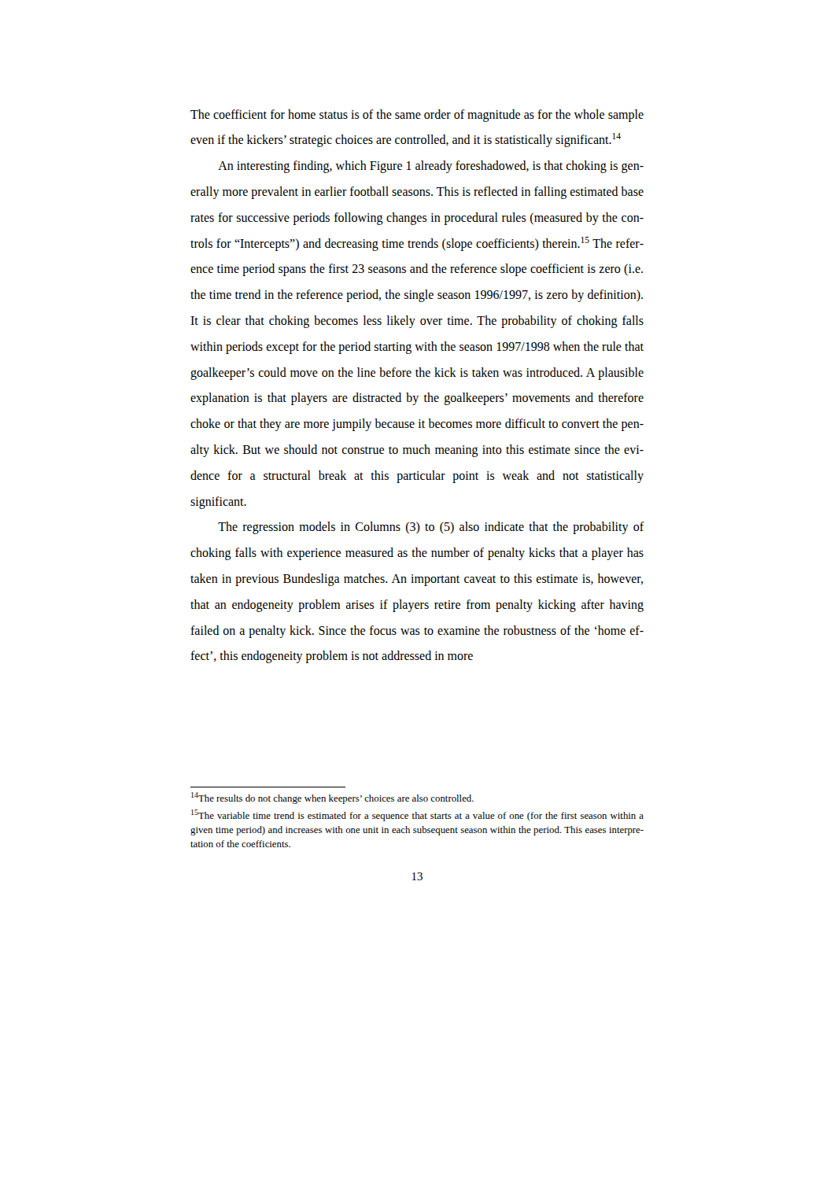The coefficient for home status is of the same order of magnitude as for the whole sample even if the kickers’ strategic choices are controlled, and it is statistically significant.14
An interesting finding, which Figure 1 already foreshadowed, is that choking is generally more prevalent in earlier football seasons. This is reflected in falling estimated base rates for successive periods following changes in procedural rules (measured by the controls for “Intercepts”) and decreasing time trends (slope coefficients) therein.15 The reference time period spans the first 23 seasons and the reference slope coefficient is zero (i.e. the time trend in the reference period, the single season 1996/1997, is zero by definition). It is clear that choking becomes less likely over time. The probability of choking falls within periods except for the period starting with the season 1997/1998 when the rule that goalkeeper’s could move on the line before the kick is taken was introduced. A plausible explanation is that players are distracted by the goalkeepers’ movements and therefore choke or that they are more jumpily because it becomes more difficult to convert the penalty kick. But we should not construe to much meaning into this estimate since the evidence for a structural break at this particular point is weak and not statistically significant.
The regression models in Columns (3) to (5) also indicate that the probability of choking falls with experience measured as the number of penalty kicks that a player has taken in previous Bundesliga matches. An important caveat to this estimate is, however, that an endogeneity problem arises if players retire from penalty kicking after having failed on a penalty kick. Since the focus was to examine the robustness of the ‘home effect’, this endogeneity problem is not addressed in more
14 The results do not change when keepers’ choices are also controlled.
15 The variable time trend is estimated for a sequence that starts at a value of one (for the first season within a given time period) and increases with one unit in each subsequent season within the period. This eases interpretation of the coefficients.
13